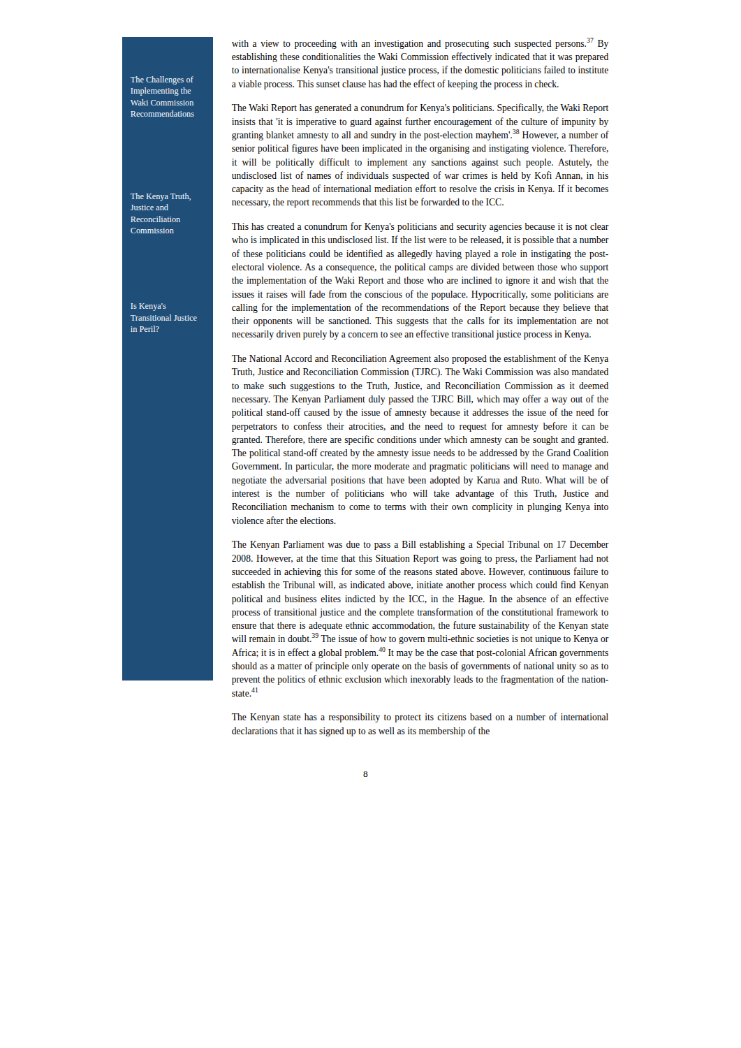The Challenges of Implementing the Waki Commission Recommenda­tions
The Kenya Truth, Justice and Reconciliation Commission
Is Kenya's Transitional Justice in Peril?
with a view to proceeding with an investigation and prosecuting such suspected persons.37 By establishing these conditionalities the Waki Commission effectively indicated that it was prepared to internationalise Kenya's transitional justice process, if the domestic politicians failed to institute a viable process. This sunset clause has had the effect of keeping the process in check.
The Waki Report has generated a conundrum for Kenya's politicians. Specifically, the Waki Report insists that 'it is imperative to guard against further encouragement of the culture of impunity by granting blanket amnesty to all and sundry in the post-election mayhem'.38 However, a number of senior political figures have been implicated in the organising and instigating violence. Therefore, it will be politically difficult to implement any sanctions against such people. Astutely, the undisclosed list of names of individuals suspected of war crimes is held by Kofi Annan, in his capacity as the head of international mediation effort to resolve the crisis in Kenya. If it becomes necessary, the report recommends that this list be forwarded to the ICC.
This has created a conundrum for Kenya's politicians and security agencies because it is not clear who is implicated in this undisclosed list. If the list were to be released, it is possible that a number of these politicians could be identified as allegedly having played a role in instigating the post-electoral violence. As a consequence, the political camps are divided between those who support the implementation of the Waki Report and those who are inclined to ignore it and wish that the issues it raises will fade from the conscious of the populace. Hypocritically, some politicians are calling for the implementation of the recommendations of the Report because they believe that their opponents will be sanctioned. This suggests that the calls for its implementation are not necessarily driven purely by a concern to see an effective transitional justice process in Kenya.
The National Accord and Reconciliation Agreement also proposed the establish­ment of the Kenya Truth, Justice and Reconciliation Commission (TJRC). The Waki Commission was also mandated to make such suggestions to the Truth, Justice, and Reconciliation Commission as it deemed necessary. The Kenyan Parliament duly passed the TJRC Bill, which may offer a way out of the political stand-off caused by the issue of amnesty because it addresses the issue of the need for perpetrators to confess their atrocities, and the need to request for amnesty before it can be granted. Therefore, there are specific conditions under which amnesty can be sought and granted. The political stand-off created by the amnesty issue needs to be addressed by the Grand Coalition Government. In particular, the more moderate and pragmatic politicians will need to manage and negotiate the adversarial positions that have been adopted by Karua and Ruto. What will be of interest is the number of politicians who will take advantage of this Truth, Justice and Reconciliation mechanism to come to terms with their own complicity in plunging Kenya into violence after the elections.
The Kenyan Parliament was due to pass a Bill establishing a Special Tribunal on 17 December 2008. However, at the time that this Situation Report was going to press, the Parliament had not succeeded in achieving this for some of the reasons stated above. However, continuous failure to establish the Tribunal will, as indicated above, initiate another process which could find Kenyan political and business elites indicted by the ICC, in the Hague. In the absence of an effective process of transitional justice and the complete transformation of the constitutional framework to ensure that there is adequate ethnic accommodation, the future sustainability of the Kenyan state will remain in doubt.39 The issue of how to govern multi-ethnic societies is not unique to Kenya or Africa; it is in effect a global problem.40 It may be the case that post-colonial African governments should as a matter of principle only operate on the basis of governments of national unity so as to prevent the politics of ethnic exclusion which inexorably leads to the fragmentation of the nation-state.41
The Kenyan state has a responsibility to protect its citizens based on a number of international declarations that it has signed up to as well as its membership of the
8